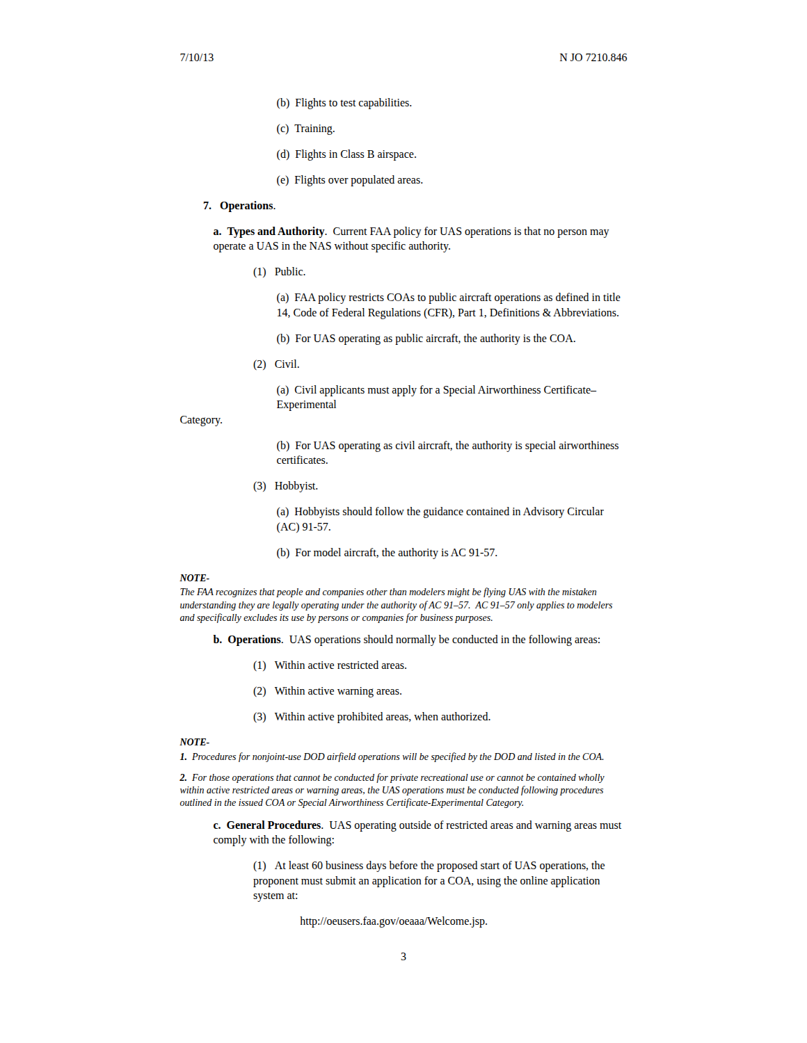7/10/13 N JO 7210.846
(b) Flights to test capabilities.
(c) Training.
(d) Flights in Class B airspace.
(e) Flights over populated areas.
7. Operations.
a. Types and Authority. Current FAA policy for UAS operations is that no person may operate a UAS in the NAS without specific authority.
(1) Public.
(a) FAA policy restricts COAs to public aircraft operations as defined in title 14, Code of Federal Regulations (CFR), Part 1, Definitions & Abbreviations.
(b) For UAS operating as public aircraft, the authority is the COA.
(2) Civil.
(a) Civil applicants must apply for a Special Airworthiness Certificate–Experimental
Category.
(b) For UAS operating as civil aircraft, the authority is special airworthiness certificates.
(3) Hobbyist.
(a) Hobbyists should follow the guidance contained in Advisory Circular (AC) 91-57.
(b) For model aircraft, the authority is AC 91-57.
NOTE-
The FAA recognizes that people and companies other than modelers might be flying UAS with the mistaken understanding they are legally operating under the authority of AC 91–57. AC 91–57 only applies to modelers and specifically excludes its use by persons or companies for business purposes.
b. Operations. UAS operations should normally be conducted in the following areas:
(1) Within active restricted areas.
(2) Within active warning areas.
(3) Within active prohibited areas, when authorized.
NOTE-
1. Procedures for nonjoint-use DOD airfield operations will be specified by the DOD and listed in the COA.
2. For those operations that cannot be conducted for private recreational use or cannot be contained wholly within active restricted areas or warning areas, the UAS operations must be conducted following procedures outlined in the issued COA or Special Airworthiness Certificate-Experimental Category.
c. General Procedures. UAS operating outside of restricted areas and warning areas must comply with the following:
(1) At least 60 business days before the proposed start of UAS operations, the proponent must submit an application for a COA, using the online application system at:
http://oeusers.faa.gov/oeaaa/Welcome.jsp.
3